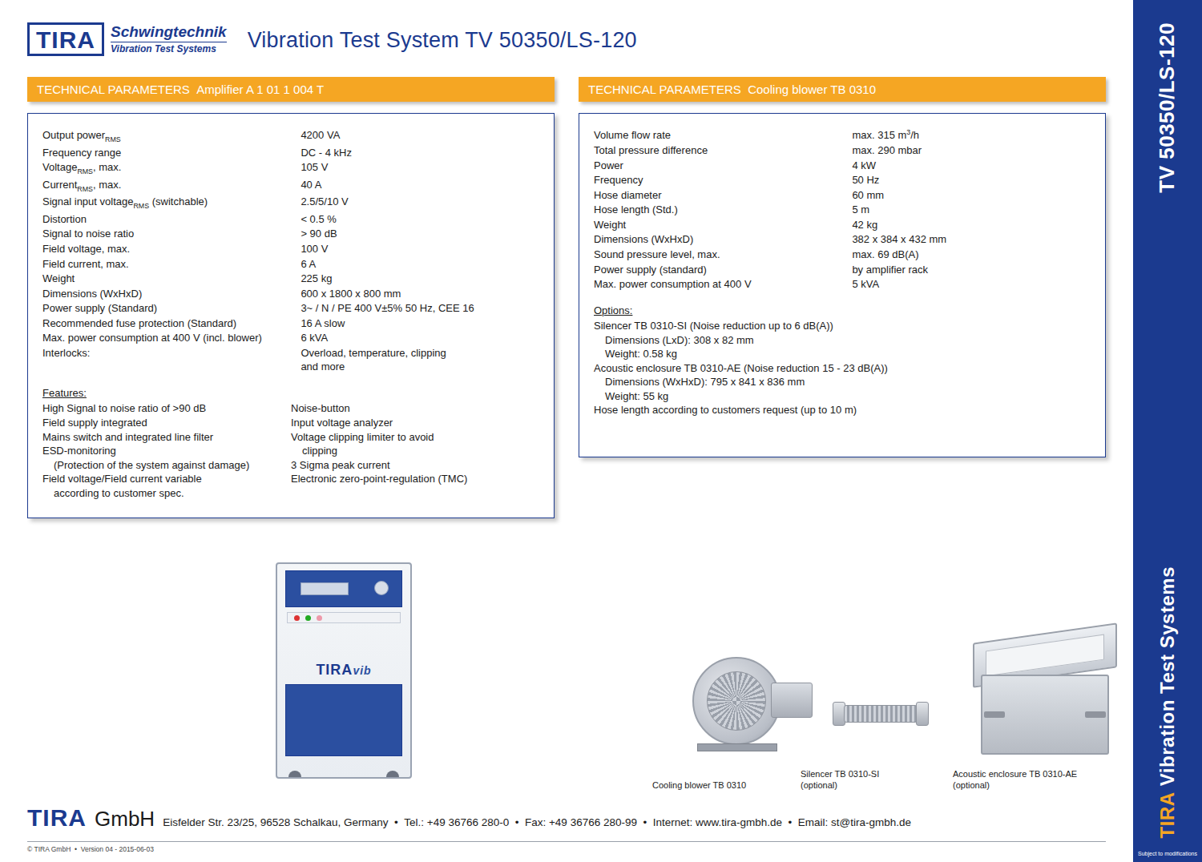TV 50350/LS-120
TIRA Vibration Test Systems
Subject to modifications
TIRA
Schwingtechnik
Vibration Test Systems
Vibration Test System TV 50350/LS-120
TECHNICAL PARAMETERS Amplifier A 1 01 1 004 T
| Output power RMS | 4200 VA |
| Frequency range | DC - 4 kHz |
| Voltage RMS , max. | 105 V |
| Current RMS , max. | 40 A |
| Signal input voltage RMS (switchable) | 2.5/5/10 V |
| Distortion | < 0.5 % |
| Signal to noise ratio | > 90 dB |
| Field voltage, max. | 100 V |
| Field current, max. | 6 A |
| Weight | 225 kg |
| Dimensions (WxHxD) | 600 x 1800 x 800 mm |
| Power supply (Standard) | 3~ / N / PE 400 V±5% 50 Hz, CEE 16 |
| Recommended fuse protection (Standard) | 16 A slow |
| Max. power consumption at 400 V (incl. blower) | 6 kVA |
| Interlocks: | Overload, temperature, clipping and more |
Features:
High Signal to noise ratio of >90 dB
Field supply integrated
Mains switch and integrated line filter
ESD-monitoring
(Protection of the system against damage) Field voltage/Field current variable
according to customer spec.
Noise-button
Input voltage analyzer
Voltage clipping limiter to avoid
clipping 3 Sigma peak current
Electronic zero-point-regulation (TMC)
TECHNICAL PARAMETERS Cooling blower TB 0310
| Volume flow rate | max. 315 m 3 /h |
| Total pressure difference | max. 290 mbar |
| Power | 4 kW |
| Frequency | 50 Hz |
| Hose diameter | 60 mm |
| Hose length (Std.) | 5 m |
| Weight | 42 kg |
| Dimensions (WxHxD) | 382 x 384 x 432 mm |
| Sound pressure level, max. | max. 69 dB(A) |
| Power supply (standard) | by amplifier rack |
| Max. power consumption at 400 V | 5 kVA |
Options:
Silencer TB 0310-SI (Noise reduction up to 6 dB(A))
Dimensions (LxD): 308 x 82 mm
Weight: 0.58 kg
Acoustic enclosure TB 0310-AE (Noise reduction 15 - 23 dB(A))
Dimensions (WxHxD): 795 x 841 x 836 mm
Weight: 55 kg
Hose length according to customers request (up to 10 m)
TIRAvib
Cooling blower TB 0310
Silencer TB 0310-SI
(optional)
Acoustic enclosure TB 0310-AE
(optional)
TIRA GmbH Eisfelder Str. 23/25, 96528 Schalkau, Germany • Tel.: +49 36766 280-0 • Fax: +49 36766 280-99 • Internet: www.tira-gmbh.de • Email: st@tira-gmbh.de
© TIRA GmbH • Version 04 - 2015-06-03